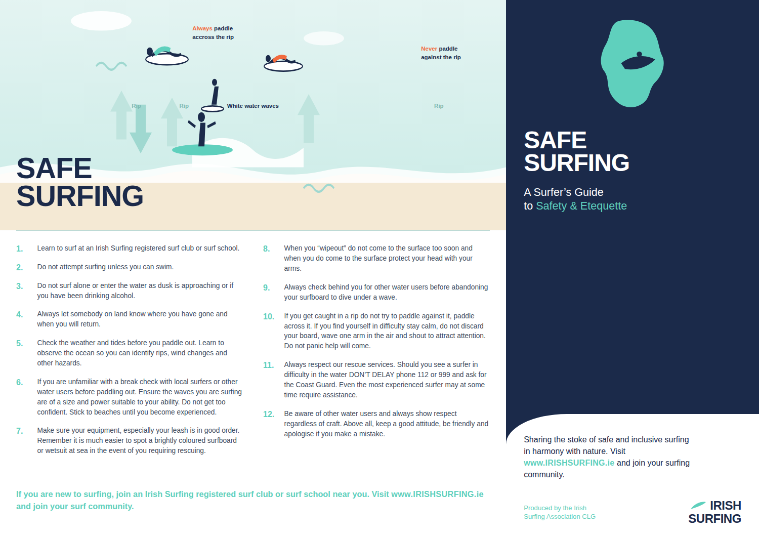Always paddle
accross the rip
Never paddle
against the rip
Rip Rip White water waves Rip
Safe
Surfing
Learn to surf at an Irish Surfing registered surf club or surf school.
Do not attempt surfing unless you can swim.
Do not surf alone or enter the water as dusk is approaching or if you have been drinking alcohol.
Always let somebody on land know where you have gone and when you will return.
Check the weather and tides before you paddle out. Learn to observe the ocean so you can identify rips, wind changes and other hazards.
If you are unfamiliar with a break check with local surfers or other water users before paddling out. Ensure the waves you are surfing are of a size and power suitable to your ability. Do not get too confident. Stick to beaches until you become experienced.
Make sure your equipment, especially your leash is in good order. Remember it is much easier to spot a brightly coloured surfboard or wetsuit at sea in the event of you requiring rescuing.
When you “wipeout” do not come to the surface too soon and when you do come to the surface protect your head with your arms.
Always check behind you for other water users before abandoning your surfboard to dive under a wave.
If you get caught in a rip do not try to paddle against it, paddle across it. If you find yourself in difficulty stay calm, do not discard your board, wave one arm in the air and shout to attract attention. Do not panic help will come.
Always respect our rescue services. Should you see a surfer in difficulty in the water DON’T DELAY phone 112 or 999 and ask for the Coast Guard. Even the most experienced surfer may at some time require assistance.
Be aware of other water users and always show respect regardless of craft. Above all, keep a good attitude, be friendly and apologise if you make a mistake.
If you are new to surfing, join an Irish Surfing registered surf club or surf school near you. Visit www.IRISHSURFING.ie and join your surf community.
Safe
Surfing
A Surfer’s Guide
to Safety & Etequette
Sharing the stoke of safe and inclusive surfing in harmony with nature. Visit www.IRISHSURFING.ie and join your surfing community.
Produced by the Irish Surfing Association CLG
Irish
Surfing